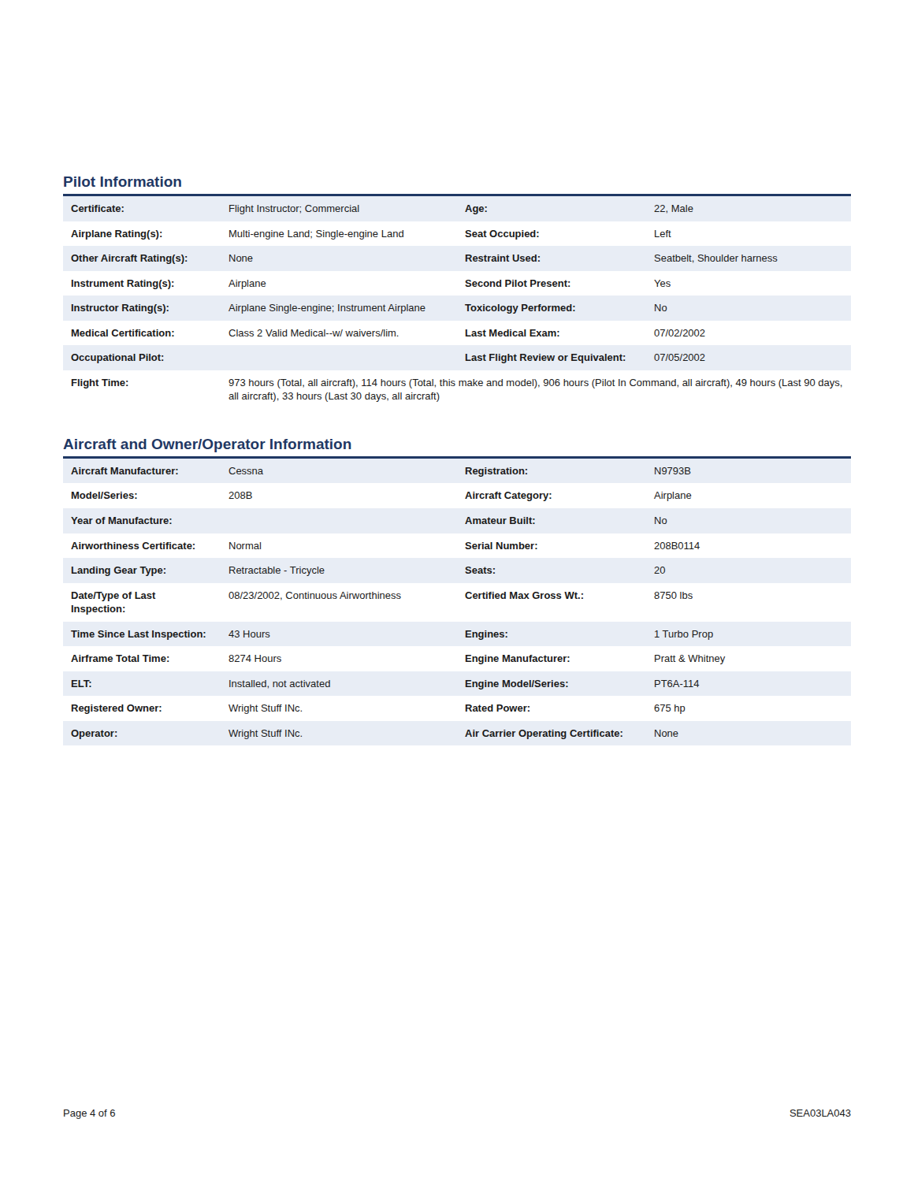Pilot Information
| Certificate: | Flight Instructor; Commercial | Age: | 22, Male |
| Airplane Rating(s): | Multi-engine Land; Single-engine Land | Seat Occupied: | Left |
| Other Aircraft Rating(s): | None | Restraint Used: | Seatbelt, Shoulder harness |
| Instrument Rating(s): | Airplane | Second Pilot Present: | Yes |
| Instructor Rating(s): | Airplane Single-engine; Instrument Airplane | Toxicology Performed: | No |
| Medical Certification: | Class 2 Valid Medical--w/ waivers/lim. | Last Medical Exam: | 07/02/2002 |
| Occupational Pilot: | | Last Flight Review or Equivalent: | 07/05/2002 |
| Flight Time: | 973 hours (Total, all aircraft), 114 hours (Total, this make and model), 906 hours (Pilot In Command, all aircraft), 49 hours (Last 90 days, all aircraft), 33 hours (Last 30 days, all aircraft) |
Aircraft and Owner/Operator Information
| Aircraft Manufacturer: | Cessna | Registration: | N9793B |
| Model/Series: | 208B | Aircraft Category: | Airplane |
| Year of Manufacture: | | Amateur Built: | No |
| Airworthiness Certificate: | Normal | Serial Number: | 208B0114 |
| Landing Gear Type: | Retractable - Tricycle | Seats: | 20 |
| Date/Type of Last Inspection: | 08/23/2002, Continuous Airworthiness | Certified Max Gross Wt.: | 8750 lbs |
| Time Since Last Inspection: | 43 Hours | Engines: | 1 Turbo Prop |
| Airframe Total Time: | 8274 Hours | Engine Manufacturer: | Pratt & Whitney |
| ELT: | Installed, not activated | Engine Model/Series: | PT6A-114 |
| Registered Owner: | Wright Stuff INc. | Rated Power: | 675 hp |
| Operator: | Wright Stuff INc. | Air Carrier Operating Certificate: | None |
Page 4 of 6 SEA03LA043